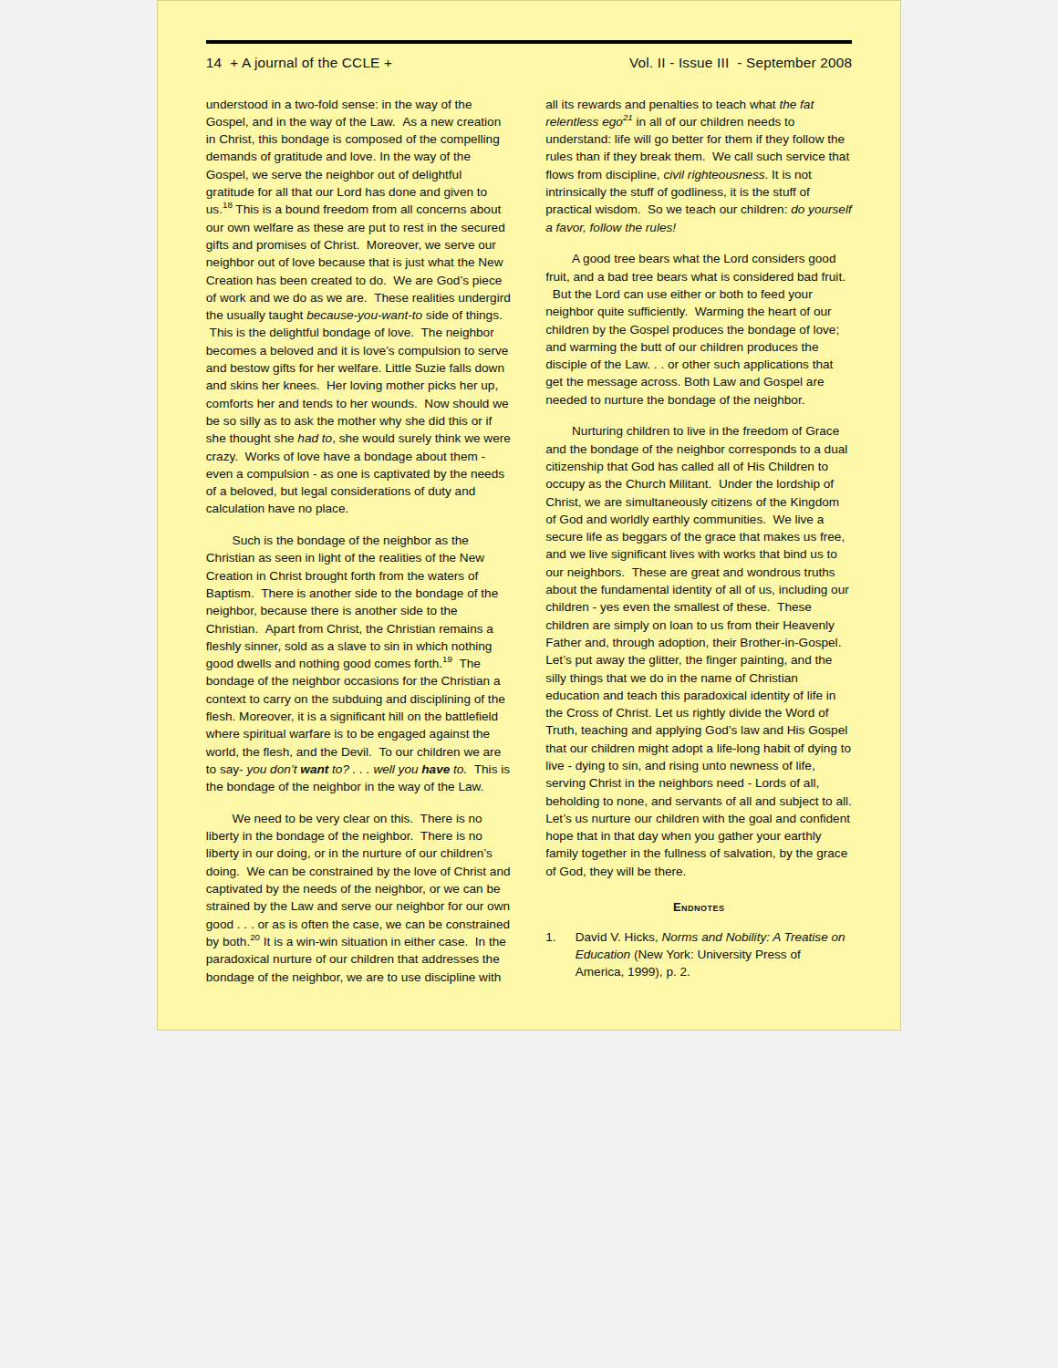14 + A journal of the CCLE +
Vol. II - Issue III - September 2008
understood in a two-fold sense: in the way of the Gospel, and in the way of the Law. As a new creation in Christ, this bondage is composed of the compelling demands of gratitude and love. In the way of the Gospel, we serve the neighbor out of delightful gratitude for all that our Lord has done and given to us.18 This is a bound freedom from all concerns about our own welfare as these are put to rest in the secured gifts and promises of Christ. Moreover, we serve our neighbor out of love because that is just what the New Creation has been created to do. We are God’s piece of work and we do as we are. These realities undergird the usually taught because-you-want-to side of things. This is the delightful bondage of love. The neighbor becomes a beloved and it is love’s compulsion to serve and bestow gifts for her welfare. Little Suzie falls down and skins her knees. Her loving mother picks her up, comforts her and tends to her wounds. Now should we be so silly as to ask the mother why she did this or if she thought she had to, she would surely think we were crazy. Works of love have a bondage about them - even a compulsion - as one is captivated by the needs of a beloved, but legal considerations of duty and calculation have no place.
Such is the bondage of the neighbor as the Christian as seen in light of the realities of the New Creation in Christ brought forth from the waters of Baptism. There is another side to the bondage of the neighbor, because there is another side to the Christian. Apart from Christ, the Christian remains a fleshly sinner, sold as a slave to sin in which nothing good dwells and nothing good comes forth.19 The bondage of the neighbor occasions for the Christian a context to carry on the subduing and disciplining of the flesh. Moreover, it is a significant hill on the battlefield where spiritual warfare is to be engaged against the world, the flesh, and the Devil. To our children we are to say- you don’t want to? . . . well you have to. This is the bondage of the neighbor in the way of the Law.
We need to be very clear on this. There is no liberty in the bondage of the neighbor. There is no liberty in our doing, or in the nurture of our children’s doing. We can be constrained by the love of Christ and captivated by the needs of the neighbor, or we can be strained by the Law and serve our neighbor for our own good . . . or as is often the case, we can be constrained by both.20 It is a win-win situation in either case. In the paradoxical nurture of our children that addresses the bondage of the neighbor, we are to use discipline with all its rewards and penalties to teach what the fat relentless ego21 in all of our children needs to understand: life will go better for them if they follow the rules than if they break them. We call such service that flows from discipline, civil righteousness. It is not intrinsically the stuff of godliness, it is the stuff of practical wisdom. So we teach our children: do yourself a favor, follow the rules!
A good tree bears what the Lord considers good fruit, and a bad tree bears what is considered bad fruit. But the Lord can use either or both to feed your neighbor quite sufficiently. Warming the heart of our children by the Gospel produces the bondage of love; and warming the butt of our children produces the disciple of the Law. . . or other such applications that get the message across. Both Law and Gospel are needed to nurture the bondage of the neighbor.
Nurturing children to live in the freedom of Grace and the bondage of the neighbor corresponds to a dual citizenship that God has called all of His Children to occupy as the Church Militant. Under the lordship of Christ, we are simultaneously citizens of the Kingdom of God and worldly earthly communities. We live a secure life as beggars of the grace that makes us free, and we live significant lives with works that bind us to our neighbors. These are great and wondrous truths about the fundamental identity of all of us, including our children - yes even the smallest of these. These children are simply on loan to us from their Heavenly Father and, through adoption, their Brother-in-Gospel. Let’s put away the glitter, the finger painting, and the silly things that we do in the name of Christian education and teach this paradoxical identity of life in the Cross of Christ. Let us rightly divide the Word of Truth, teaching and applying God’s law and His Gospel that our children might adopt a life-long habit of dying to live - dying to sin, and rising unto newness of life, serving Christ in the neighbors need - Lords of all, beholding to none, and servants of all and subject to all. Let’s us nurture our children with the goal and confident hope that in that day when you gather your earthly family together in the fullness of salvation, by the grace of God, they will be there.
Endnotes
1.
David V. Hicks, Norms and Nobility: A Treatise on Education (New York: University Press of America, 1999), p. 2.